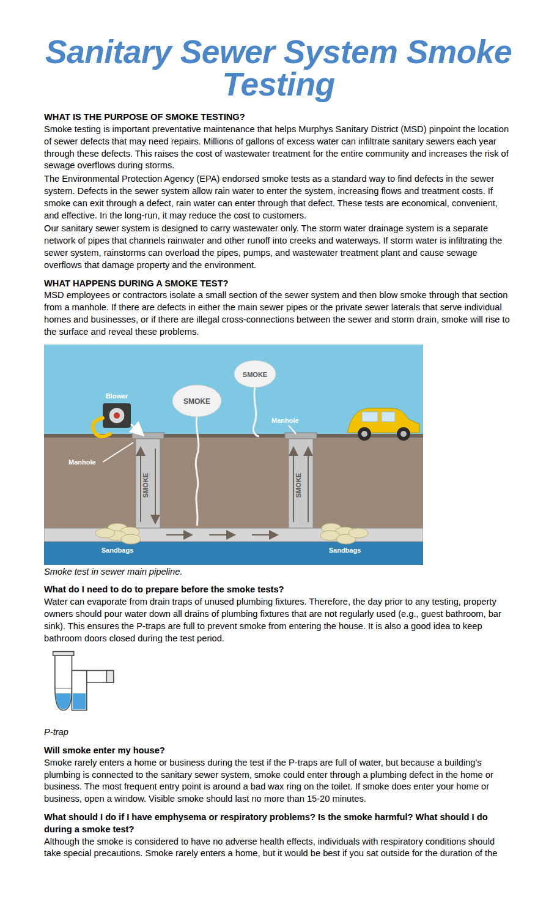Sanitary Sewer System Smoke Testing
What is the purpose of smoke testing?
Smoke testing is important preventative maintenance that helps Murphys Sanitary District (MSD) pinpoint the location of sewer defects that may need repairs. Millions of gallons of excess water can infiltrate sanitary sewers each year through these defects. This raises the cost of wastewater treatment for the entire community and increases the risk of sewage overflows during storms.
The Environmental Protection Agency (EPA) endorsed smoke tests as a standard way to find defects in the sewer system. Defects in the sewer system allow rain water to enter the system, increasing flows and treatment costs. If smoke can exit through a defect, rain water can enter through that defect. These tests are economical, convenient, and effective. In the long-run, it may reduce the cost to customers.
Our sanitary sewer system is designed to carry wastewater only. The storm water drainage system is a separate network of pipes that channels rainwater and other runoff into creeks and waterways. If storm water is infiltrating the sewer system, rainstorms can overload the pipes, pumps, and wastewater treatment plant and cause sewage overflows that damage property and the environment.
What happens during a smoke test?
MSD employees or contractors isolate a small section of the sewer system and then blow smoke through that section from a manhole. If there are defects in either the main sewer pipes or the private sewer laterals that serve individual homes and businesses, or if there are illegal cross-connections between the sewer and storm drain, smoke will rise to the surface and reveal these problems.
SMOKE SMOKE Sandbags Sandbags Blower SMOKE SMOKE Manhole Manhole
Smoke test in sewer main pipeline.
What do I need to do to prepare before the smoke tests?
Water can evaporate from drain traps of unused plumbing fixtures. Therefore, the day prior to any testing, property owners should pour water down all drains of plumbing fixtures that are not regularly used (e.g., guest bathroom, bar sink). This ensures the P-traps are full to prevent smoke from entering the house. It is also a good idea to keep bathroom doors closed during the test period.
P-trap
Will smoke enter my house?
Smoke rarely enters a home or business during the test if the P-traps are full of water, but because a building's plumbing is connected to the sanitary sewer system, smoke could enter through a plumbing defect in the home or business. The most frequent entry point is around a bad wax ring on the toilet. If smoke does enter your home or business, open a window. Visible smoke should last no more than 15-20 minutes.
What should I do if I have emphysema or respiratory problems? Is the smoke harmful? What should I do during a smoke test?
Although the smoke is considered to have no adverse health effects, individuals with respiratory conditions should take special precautions. Smoke rarely enters a home, but it would be best if you sat outside for the duration of the